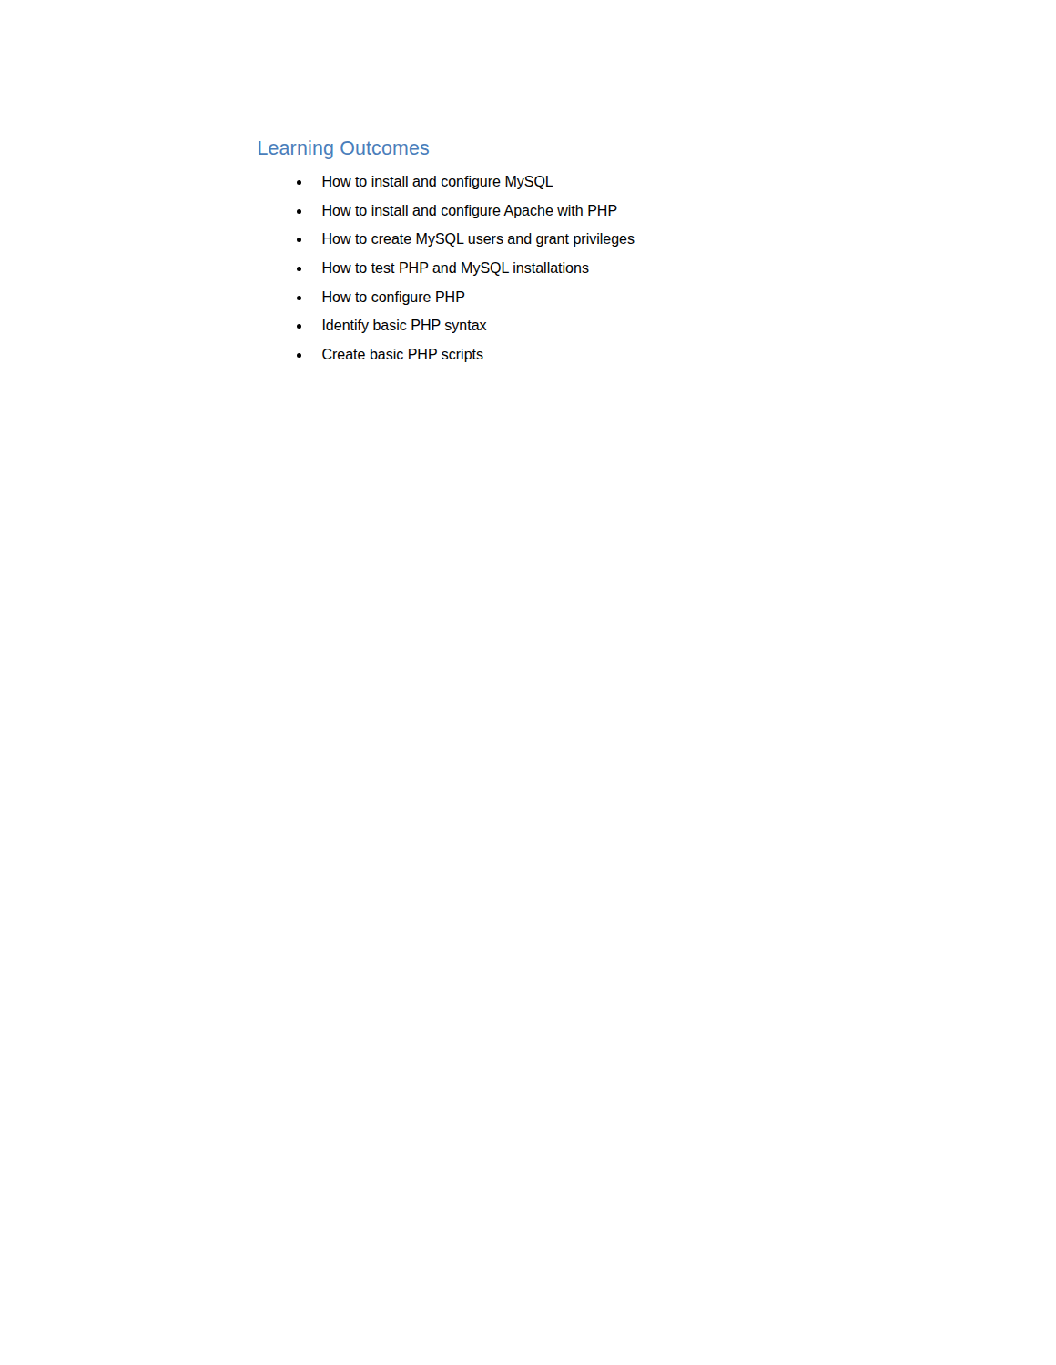Learning Outcomes
How to install and configure MySQL
How to install and configure Apache with PHP
How to create MySQL users and grant privileges
How to test PHP and MySQL installations
How to configure PHP
Identify basic PHP syntax
Create basic PHP scripts